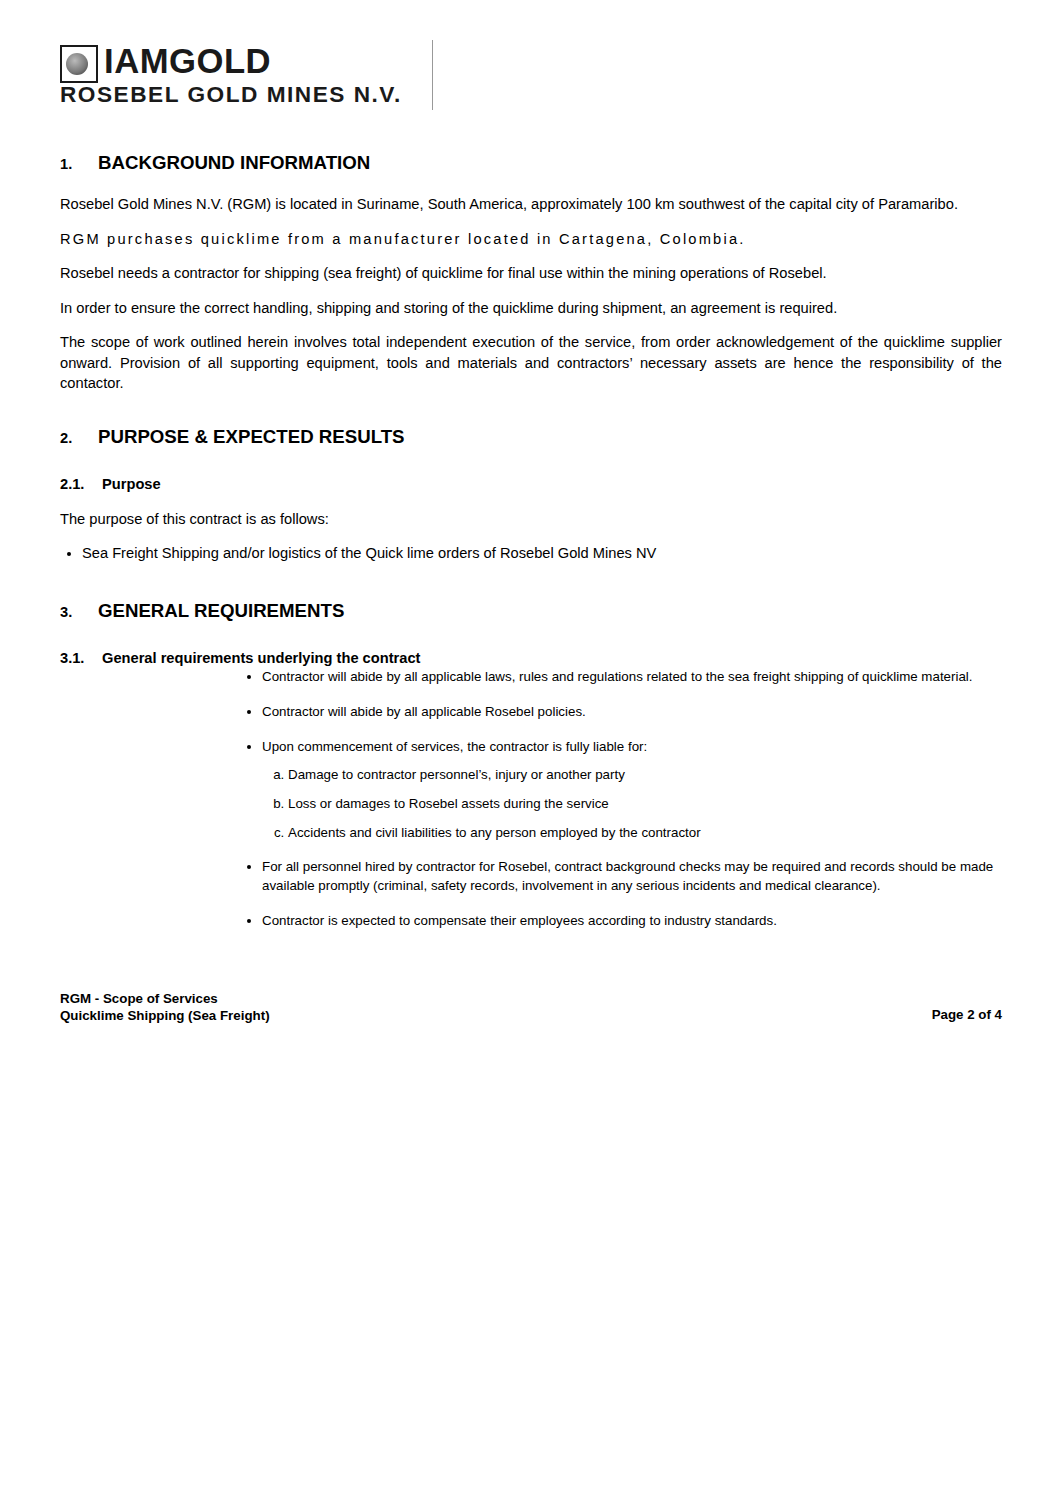IAMGOLD
ROSEBEL GOLD MINES N.V.
1.
BACKGROUND INFORMATION
Rosebel Gold Mines N.V. (RGM) is located in Suriname, South America, approximately 100 km southwest of the capital city of Paramaribo.
RGM purchases quicklime from a manufacturer located in Cartagena, Colombia.
Rosebel needs a contractor for shipping (sea freight) of quicklime for final use within the mining operations of Rosebel.
In order to ensure the correct handling, shipping and storing of the quicklime during shipment, an agreement is required.
The scope of work outlined herein involves total independent execution of the service, from order acknowledgement of the quicklime supplier onward. Provision of all supporting equipment, tools and materials and contractors’ necessary assets are hence the responsibility of the contactor.
2.
PURPOSE & EXPECTED RESULTS
2.1.
Purpose
The purpose of this contract is as follows:
Sea Freight Shipping and/or logistics of the Quick lime orders of Rosebel Gold Mines NV
3.
GENERAL REQUIREMENTS
3.1.
General requirements underlying the contract
Contractor will abide by all applicable laws, rules and regulations related to the sea freight shipping of quicklime material.
Contractor will abide by all applicable Rosebel policies.
Upon commencement of services, the contractor is fully liable for:
Damage to contractor personnel’s, injury or another party
Loss or damages to Rosebel assets during the service
Accidents and civil liabilities to any person employed by the contractor
For all personnel hired by contractor for Rosebel, contract background checks may be required and records should be made available promptly (criminal, safety records, involvement in any serious incidents and medical clearance).
Contractor is expected to compensate their employees according to industry standards.
RGM - Scope of Services
Quicklime Shipping (Sea Freight)
Page 2 of 4